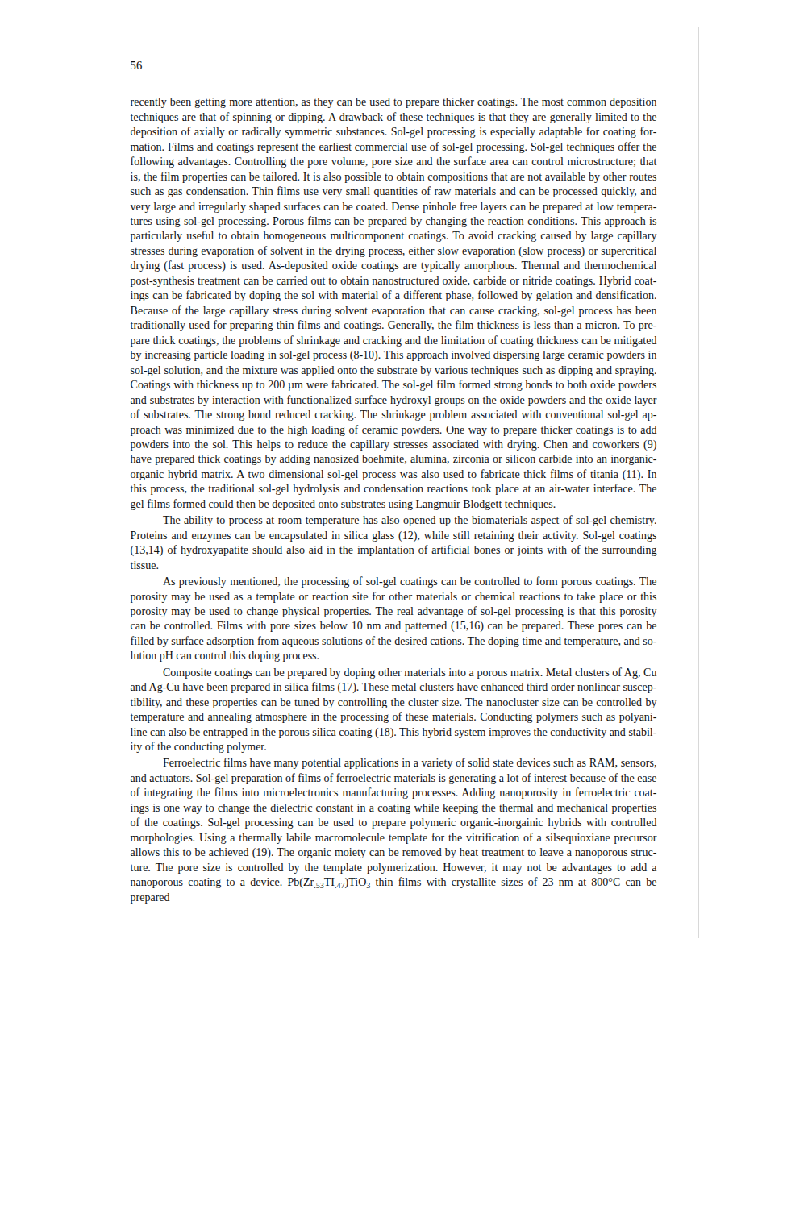56
recently been getting more attention, as they can be used to prepare thicker coatings. The most common deposition techniques are that of spinning or dipping. A drawback of these techniques is that they are generally limited to the deposition of axially or radically symmetric substances. Sol-gel processing is especially adaptable for coating formation. Films and coatings represent the earliest commercial use of sol-gel processing. Sol-gel techniques offer the following advantages. Controlling the pore volume, pore size and the surface area can control microstructure; that is, the film properties can be tailored. It is also possible to obtain compositions that are not available by other routes such as gas condensation. Thin films use very small quantities of raw materials and can be processed quickly, and very large and irregularly shaped surfaces can be coated. Dense pinhole free layers can be prepared at low temperatures using sol-gel processing. Porous films can be prepared by changing the reaction conditions. This approach is particularly useful to obtain homogeneous multicomponent coatings. To avoid cracking caused by large capillary stresses during evaporation of solvent in the drying process, either slow evaporation (slow process) or supercritical drying (fast process) is used. As-deposited oxide coatings are typically amorphous. Thermal and thermochemical post-synthesis treatment can be carried out to obtain nanostructured oxide, carbide or nitride coatings. Hybrid coatings can be fabricated by doping the sol with material of a different phase, followed by gelation and densification. Because of the large capillary stress during solvent evaporation that can cause cracking, sol-gel process has been traditionally used for preparing thin films and coatings. Generally, the film thickness is less than a micron. To prepare thick coatings, the problems of shrinkage and cracking and the limitation of coating thickness can be mitigated by increasing particle loading in sol-gel process (8-10). This approach involved dispersing large ceramic powders in sol-gel solution, and the mixture was applied onto the substrate by various techniques such as dipping and spraying. Coatings with thickness up to 200 µm were fabricated. The sol-gel film formed strong bonds to both oxide powders and substrates by interaction with functionalized surface hydroxyl groups on the oxide powders and the oxide layer of substrates. The strong bond reduced cracking. The shrinkage problem associated with conventional sol-gel approach was minimized due to the high loading of ceramic powders. One way to prepare thicker coatings is to add powders into the sol. This helps to reduce the capillary stresses associated with drying. Chen and coworkers (9) have prepared thick coatings by adding nanosized boehmite, alumina, zirconia or silicon carbide into an inorganic-organic hybrid matrix. A two dimensional sol-gel process was also used to fabricate thick films of titania (11). In this process, the traditional sol-gel hydrolysis and condensation reactions took place at an air-water interface. The gel films formed could then be deposited onto substrates using Langmuir Blodgett techniques.
The ability to process at room temperature has also opened up the biomaterials aspect of sol-gel chemistry. Proteins and enzymes can be encapsulated in silica glass (12), while still retaining their activity. Sol-gel coatings (13,14) of hydroxyapatite should also aid in the implantation of artificial bones or joints with of the surrounding tissue.
As previously mentioned, the processing of sol-gel coatings can be controlled to form porous coatings. The porosity may be used as a template or reaction site for other materials or chemical reactions to take place or this porosity may be used to change physical properties. The real advantage of sol-gel processing is that this porosity can be controlled. Films with pore sizes below 10 nm and patterned (15,16) can be prepared. These pores can be filled by surface adsorption from aqueous solutions of the desired cations. The doping time and temperature, and solution pH can control this doping process.
Composite coatings can be prepared by doping other materials into a porous matrix. Metal clusters of Ag, Cu and Ag-Cu have been prepared in silica films (17). These metal clusters have enhanced third order nonlinear susceptibility, and these properties can be tuned by controlling the cluster size. The nanocluster size can be controlled by temperature and annealing atmosphere in the processing of these materials. Conducting polymers such as polyaniline can also be entrapped in the porous silica coating (18). This hybrid system improves the conductivity and stability of the conducting polymer.
Ferroelectric films have many potential applications in a variety of solid state devices such as RAM, sensors, and actuators. Sol-gel preparation of films of ferroelectric materials is generating a lot of interest because of the ease of integrating the films into microelectronics manufacturing processes. Adding nanoporosity in ferroelectric coatings is one way to change the dielectric constant in a coating while keeping the thermal and mechanical properties of the coatings. Sol-gel processing can be used to prepare polymeric organic-inorgainic hybrids with controlled morphologies. Using a thermally labile macromolecule template for the vitrification of a silsequioxiane precursor allows this to be achieved (19). The organic moiety can be removed by heat treatment to leave a nanoporous structure. The pore size is controlled by the template polymerization. However, it may not be advantages to add a nanoporous coating to a device. Pb(Zr.53TI.47)TiO3 thin films with crystallite sizes of 23 nm at 800°C can be prepared